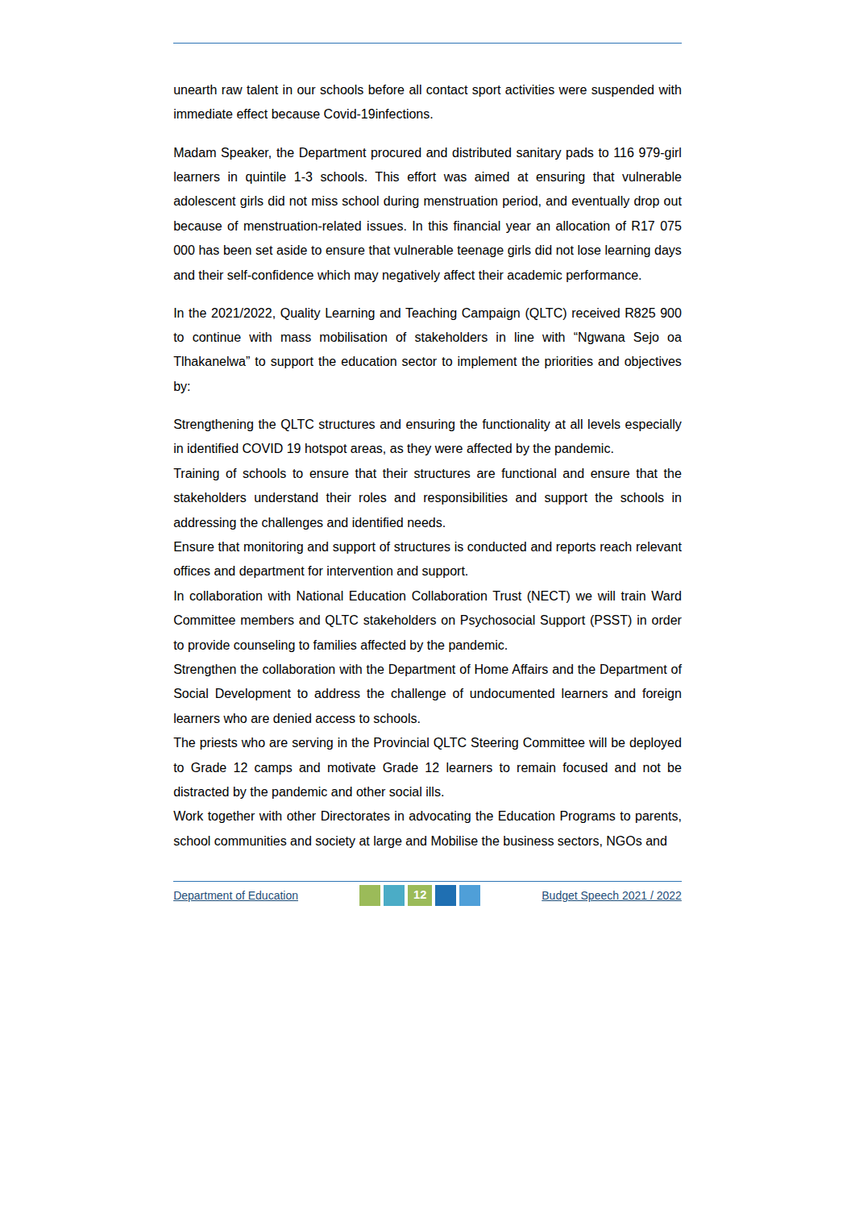unearth raw talent in our schools before all contact sport activities were suspended with immediate effect because Covid-19infections.
Madam Speaker, the Department procured and distributed sanitary pads to 116 979-girl learners in quintile 1-3 schools. This effort was aimed at ensuring that vulnerable adolescent girls did not miss school during menstruation period, and eventually drop out because of menstruation-related issues. In this financial year an allocation of R17 075 000 has been set aside to ensure that vulnerable teenage girls did not lose learning days and their self-confidence which may negatively affect their academic performance.
In the 2021/2022, Quality Learning and Teaching Campaign (QLTC) received R825 900 to continue with mass mobilisation of stakeholders in line with “Ngwana Sejo oa Tlhakanelwa” to support the education sector to implement the priorities and objectives by:
Strengthening the QLTC structures and ensuring the functionality at all levels especially in identified COVID 19 hotspot areas, as they were affected by the pandemic.
Training of schools to ensure that their structures are functional and ensure that the stakeholders understand their roles and responsibilities and support the schools in addressing the challenges and identified needs.
Ensure that monitoring and support of structures is conducted and reports reach relevant offices and department for intervention and support.
In collaboration with National Education Collaboration Trust (NECT) we will train Ward Committee members and QLTC stakeholders on Psychosocial Support (PSST) in order to provide counseling to families affected by the pandemic.
Strengthen the collaboration with the Department of Home Affairs and the Department of Social Development to address the challenge of undocumented learners and foreign learners who are denied access to schools.
The priests who are serving in the Provincial QLTC Steering Committee will be deployed to Grade 12 camps and motivate Grade 12 learners to remain focused and not be distracted by the pandemic and other social ills.
Work together with other Directorates in advocating the Education Programs to parents, school communities and society at large and Mobilise the business sectors, NGOs and
Department of Education 12 Budget Speech 2021 / 2022